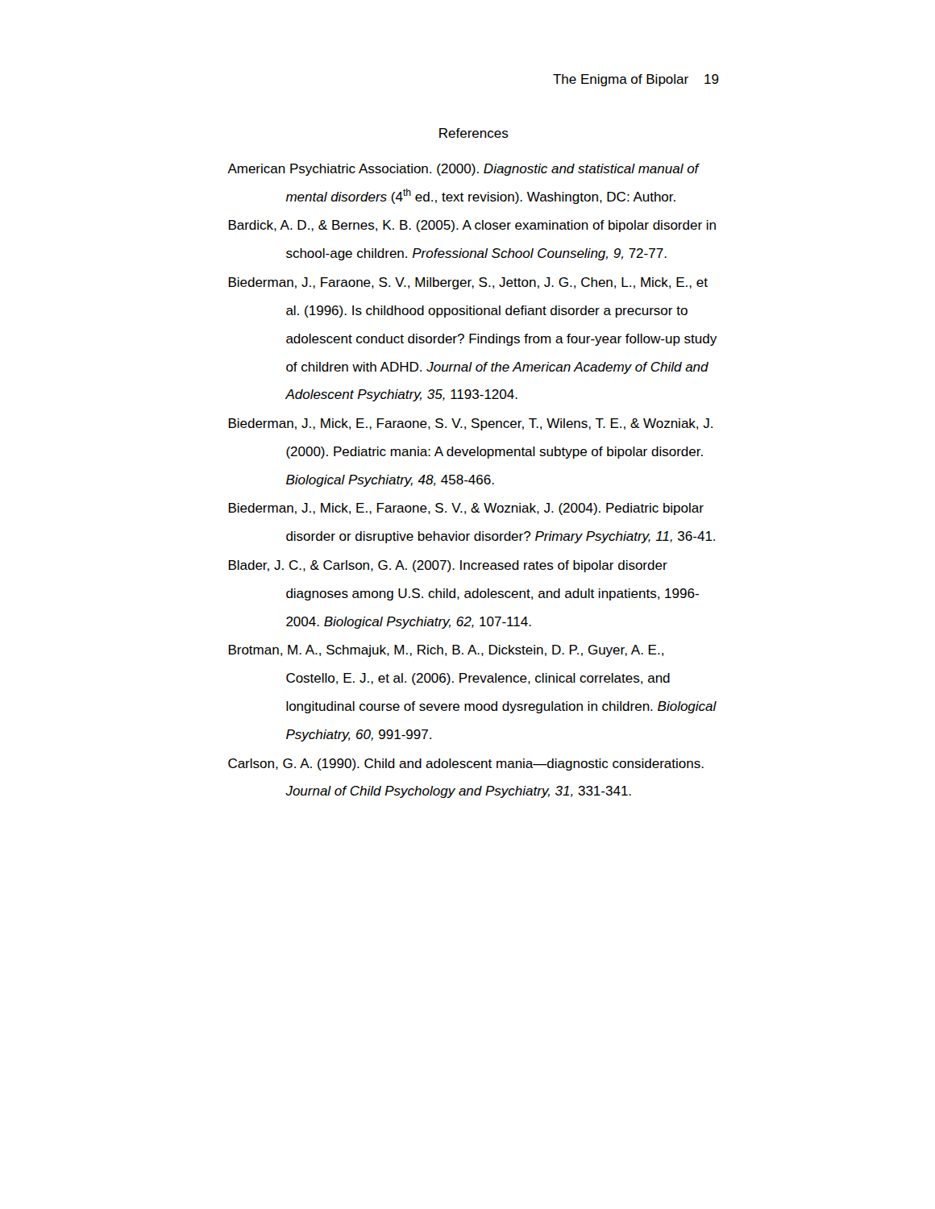The Enigma of Bipolar 19
References
American Psychiatric Association. (2000). Diagnostic and statistical manual of mental disorders (4th ed., text revision). Washington, DC: Author.
Bardick, A. D., & Bernes, K. B. (2005). A closer examination of bipolar disorder in school-age children. Professional School Counseling, 9, 72-77.
Biederman, J., Faraone, S. V., Milberger, S., Jetton, J. G., Chen, L., Mick, E., et al. (1996). Is childhood oppositional defiant disorder a precursor to adolescent conduct disorder? Findings from a four-year follow-up study of children with ADHD. Journal of the American Academy of Child and Adolescent Psychiatry, 35, 1193-1204.
Biederman, J., Mick, E., Faraone, S. V., Spencer, T., Wilens, T. E., & Wozniak, J. (2000). Pediatric mania: A developmental subtype of bipolar disorder. Biological Psychiatry, 48, 458-466.
Biederman, J., Mick, E., Faraone, S. V., & Wozniak, J. (2004). Pediatric bipolar disorder or disruptive behavior disorder? Primary Psychiatry, 11, 36-41.
Blader, J. C., & Carlson, G. A. (2007). Increased rates of bipolar disorder diagnoses among U.S. child, adolescent, and adult inpatients, 1996-2004. Biological Psychiatry, 62, 107-114.
Brotman, M. A., Schmajuk, M., Rich, B. A., Dickstein, D. P., Guyer, A. E., Costello, E. J., et al. (2006). Prevalence, clinical correlates, and longitudinal course of severe mood dysregulation in children. Biological Psychiatry, 60, 991-997.
Carlson, G. A. (1990). Child and adolescent mania—diagnostic considerations. Journal of Child Psychology and Psychiatry, 31, 331-341.